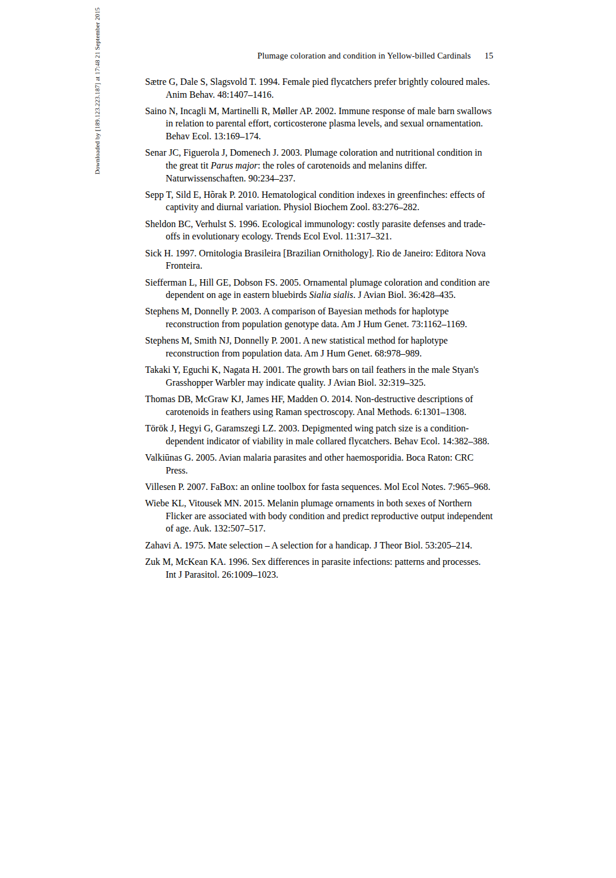Downloaded by [189.123.223.187] at 17:48 21 September 2015
Plumage coloration and condition in Yellow-billed Cardinals15
Sætre G, Dale S, Slagsvold T. 1994. Female pied flycatchers prefer brightly coloured males. Anim Behav. 48:1407–1416.
Saino N, Incagli M, Martinelli R, Møller AP. 2002. Immune response of male barn swallows in relation to parental effort, corticosterone plasma levels, and sexual ornamentation. Behav Ecol. 13:169–174.
Senar JC, Figuerola J, Domenech J. 2003. Plumage coloration and nutritional condition in the great tit Parus major: the roles of carotenoids and melanins differ. Naturwissenschaften. 90:234–237.
Sepp T, Sild E, Hõrak P. 2010. Hematological condition indexes in greenfinches: effects of captivity and diurnal variation. Physiol Biochem Zool. 83:276–282.
Sheldon BC, Verhulst S. 1996. Ecological immunology: costly parasite defenses and trade-offs in evolutionary ecology. Trends Ecol Evol. 11:317–321.
Sick H. 1997. Ornitologia Brasileira [Brazilian Ornithology]. Rio de Janeiro: Editora Nova Fronteira.
Siefferman L, Hill GE, Dobson FS. 2005. Ornamental plumage coloration and condition are dependent on age in eastern bluebirds Sialia sialis. J Avian Biol. 36:428–435.
Stephens M, Donnelly P. 2003. A comparison of Bayesian methods for haplotype reconstruction from population genotype data. Am J Hum Genet. 73:1162–1169.
Stephens M, Smith NJ, Donnelly P. 2001. A new statistical method for haplotype reconstruction from population data. Am J Hum Genet. 68:978–989.
Takaki Y, Eguchi K, Nagata H. 2001. The growth bars on tail feathers in the male Styan's Grasshopper Warbler may indicate quality. J Avian Biol. 32:319–325.
Thomas DB, McGraw KJ, James HF, Madden O. 2014. Non-destructive descriptions of carotenoids in feathers using Raman spectroscopy. Anal Methods. 6:1301–1308.
Török J, Hegyi G, Garamszegi LZ. 2003. Depigmented wing patch size is a condition-dependent indicator of viability in male collared flycatchers. Behav Ecol. 14:382–388.
Valkiūnas G. 2005. Avian malaria parasites and other haemosporidia. Boca Raton: CRC Press.
Villesen P. 2007. FaBox: an online toolbox for fasta sequences. Mol Ecol Notes. 7:965–968.
Wiebe KL, Vitousek MN. 2015. Melanin plumage ornaments in both sexes of Northern Flicker are associated with body condition and predict reproductive output independent of age. Auk. 132:507–517.
Zahavi A. 1975. Mate selection – A selection for a handicap. J Theor Biol. 53:205–214.
Zuk M, McKean KA. 1996. Sex differences in parasite infections: patterns and processes. Int J Parasitol. 26:1009–1023.